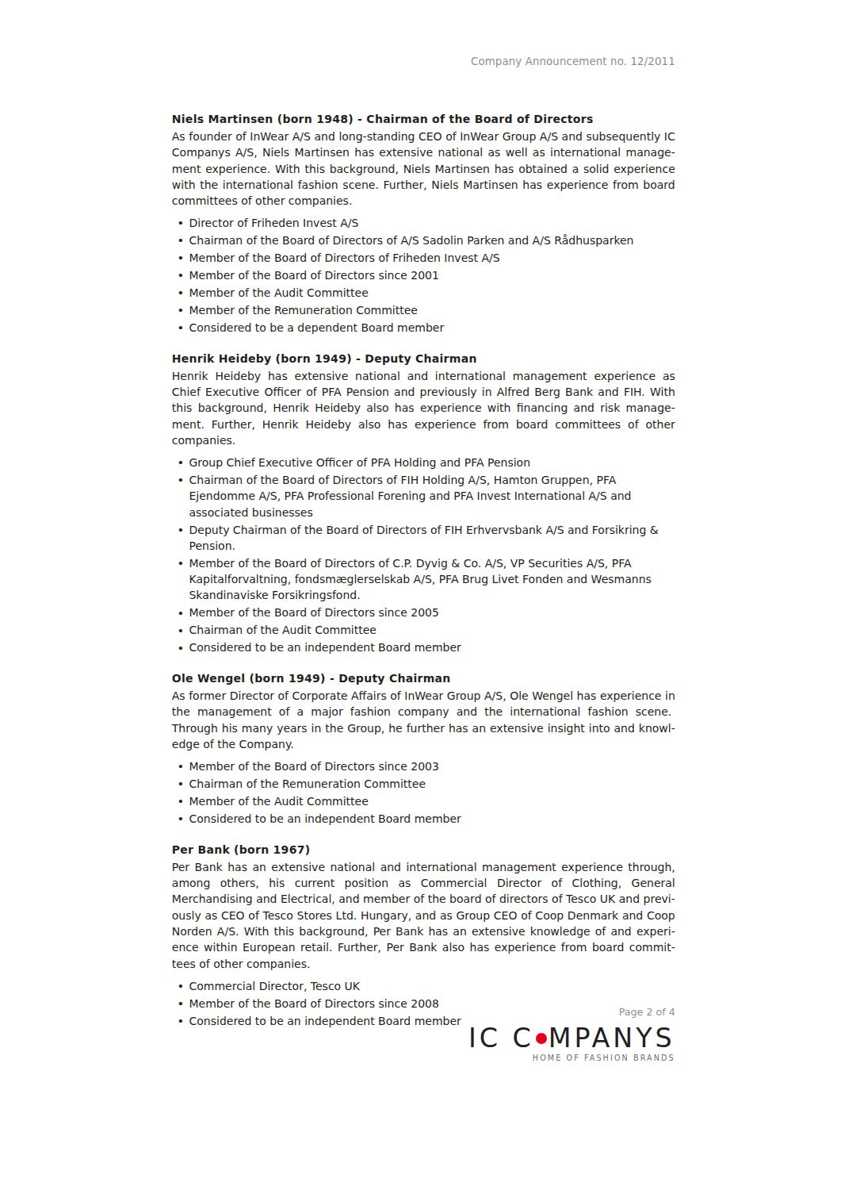Company Announcement no. 12/2011
Niels Martinsen (born 1948) - Chairman of the Board of Directors
As founder of InWear A/S and long-standing CEO of InWear Group A/S and subsequently IC Companys A/S, Niels Martinsen has extensive national as well as international management experience. With this background, Niels Martinsen has obtained a solid experience with the international fashion scene. Further, Niels Martinsen has experience from board committees of other companies.
Director of Friheden Invest A/S
Chairman of the Board of Directors of A/S Sadolin Parken and A/S Rådhusparken
Member of the Board of Directors of Friheden Invest A/S
Member of the Board of Directors since 2001
Member of the Audit Committee
Member of the Remuneration Committee
Considered to be a dependent Board member
Henrik Heideby (born 1949) - Deputy Chairman
Henrik Heideby has extensive national and international management experience as Chief Executive Officer of PFA Pension and previously in Alfred Berg Bank and FIH. With this background, Henrik Heideby also has experience with financing and risk management. Further, Henrik Heideby also has experience from board committees of other companies.
Group Chief Executive Officer of PFA Holding and PFA Pension
Chairman of the Board of Directors of FIH Holding A/S, Hamton Gruppen, PFA Ejendomme A/S, PFA Professional Forening and PFA Invest International A/S and associated businesses
Deputy Chairman of the Board of Directors of FIH Erhvervsbank A/S and Forsikring & Pension.
Member of the Board of Directors of C.P. Dyvig & Co. A/S, VP Securities A/S, PFA Kapitalforvaltning, fondsmæglerselskab A/S, PFA Brug Livet Fonden and Wesmanns Skandinaviske Forsikringsfond.
Member of the Board of Directors since 2005
Chairman of the Audit Committee
Considered to be an independent Board member
Ole Wengel (born 1949) - Deputy Chairman
As former Director of Corporate Affairs of InWear Group A/S, Ole Wengel has experience in the management of a major fashion company and the international fashion scene. Through his many years in the Group, he further has an extensive insight into and knowledge of the Company.
Member of the Board of Directors since 2003
Chairman of the Remuneration Committee
Member of the Audit Committee
Considered to be an independent Board member
Per Bank (born 1967)
Per Bank has an extensive national and international management experience through, among others, his current position as Commercial Director of Clothing, General Merchandising and Electrical, and member of the board of directors of Tesco UK and previously as CEO of Tesco Stores Ltd. Hungary, and as Group CEO of Coop Denmark and Coop Norden A/S. With this background, Per Bank has an extensive knowledge of and experience within European retail. Further, Per Bank also has experience from board committees of other companies.
Commercial Director, Tesco UK
Member of the Board of Directors since 2008
Considered to be an independent Board member
Page 2 of 4
IC C MPANYS
HOME OF FASHION BRANDS